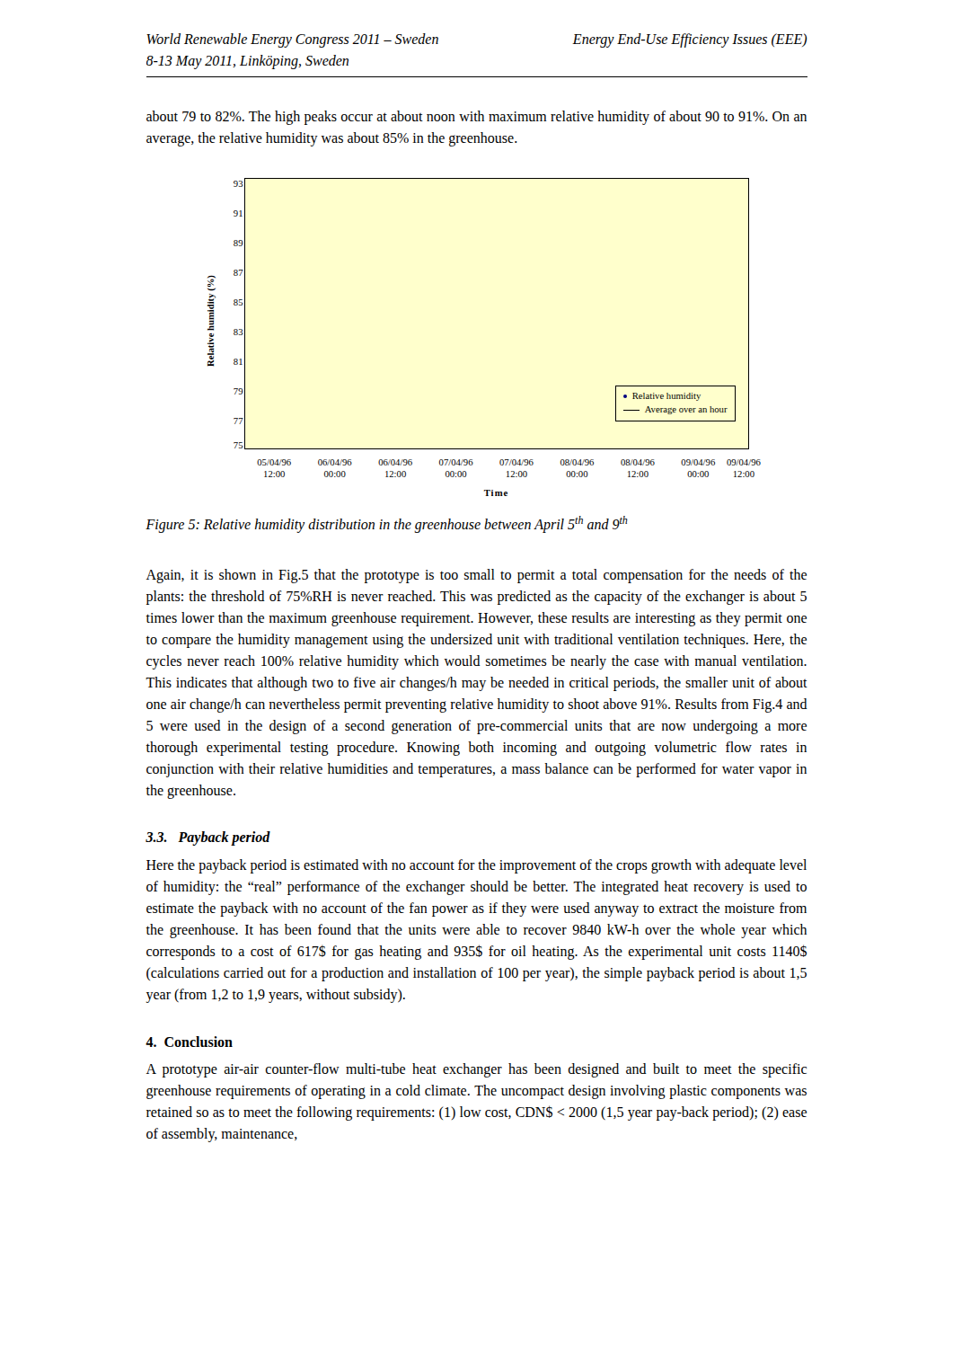World Renewable Energy Congress 2011 – Sweden
8-13 May 2011, Linköping, Sweden
Energy End-Use Efficiency Issues (EEE)
about 79 to 82%. The high peaks occur at about noon with maximum relative humidity of about 90 to 91%. On an average, the relative humidity was about 85% in the greenhouse.
Relative humidity (%)
93 91 89 87 85 83 81 79 77 75
Relative humidity
Average over an hour
05/04/96
12:00 06/04/96
00:00 06/04/96
12:00 07/04/96
00:00 07/04/96
12:00 08/04/96
00:00 08/04/96
12:00 09/04/96
00:00 09/04/96
12:00
Time
Figure 5: Relative humidity distribution in the greenhouse between April 5th and 9th
Again, it is shown in Fig.5 that the prototype is too small to permit a total compensation for the needs of the plants: the threshold of 75%RH is never reached. This was predicted as the capacity of the exchanger is about 5 times lower than the maximum greenhouse requirement. However, these results are interesting as they permit one to compare the humidity management using the undersized unit with traditional ventilation techniques. Here, the cycles never reach 100% relative humidity which would sometimes be nearly the case with manual ventilation. This indicates that although two to five air changes/h may be needed in critical periods, the smaller unit of about one air change/h can nevertheless permit preventing relative humidity to shoot above 91%. Results from Fig.4 and 5 were used in the design of a second generation of pre-commercial units that are now undergoing a more thorough experimental testing procedure. Knowing both incoming and outgoing volumetric flow rates in conjunction with their relative humidities and temperatures, a mass balance can be performed for water vapor in the greenhouse.
3.3. Payback period
Here the payback period is estimated with no account for the improvement of the crops growth with adequate level of humidity: the “real” performance of the exchanger should be better. The integrated heat recovery is used to estimate the payback with no account of the fan power as if they were used anyway to extract the moisture from the greenhouse. It has been found that the units were able to recover 9840 kW-h over the whole year which corresponds to a cost of 617$ for gas heating and 935$ for oil heating. As the experimental unit costs 1140$ (calculations carried out for a production and installation of 100 per year), the simple payback period is about 1,5 year (from 1,2 to 1,9 years, without subsidy).
4. Conclusion
A prototype air-air counter-flow multi-tube heat exchanger has been designed and built to meet the specific greenhouse requirements of operating in a cold climate. The uncompact design involving plastic components was retained so as to meet the following requirements: (1) low cost, CDN$ < 2000 (1,5 year pay-back period); (2) ease of assembly, maintenance,